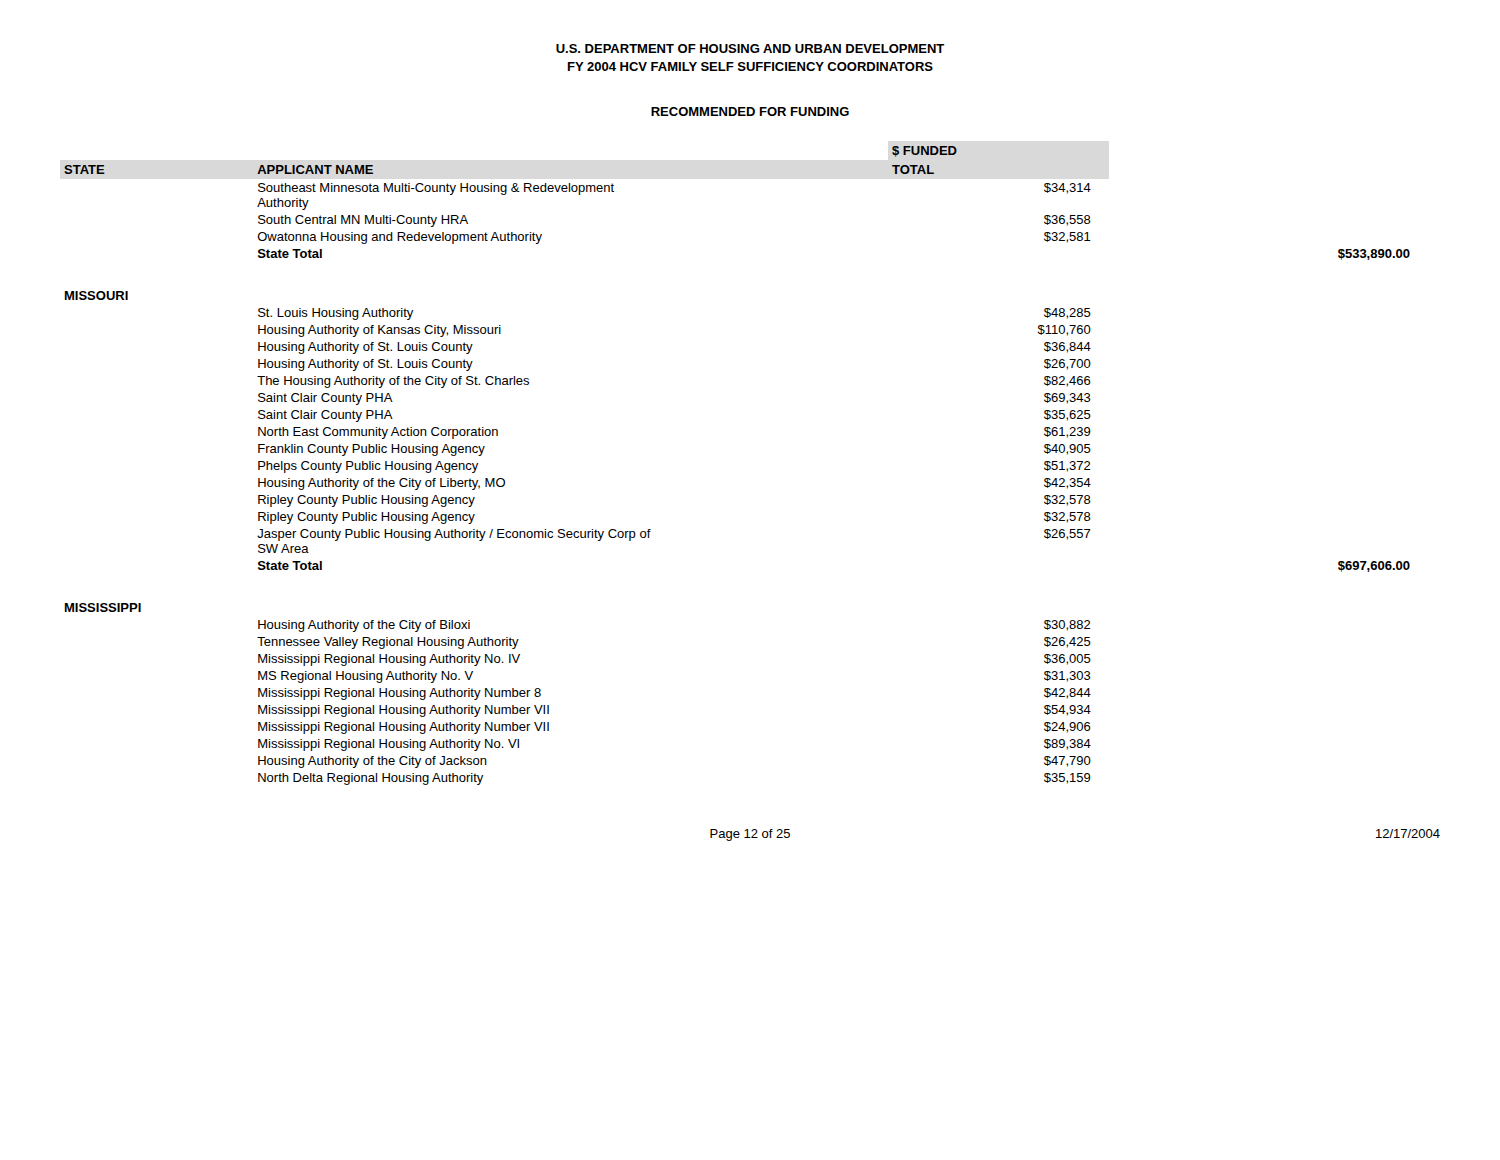U.S. DEPARTMENT OF HOUSING AND URBAN DEVELOPMENT FY 2004 HCV FAMILY SELF SUFFICIENCY COORDINATORS
RECOMMENDED FOR FUNDING
| | | $ FUNDED | |
| --- | --- | --- | --- |
| STATE | APPLICANT NAME | TOTAL | |
| | Southeast Minnesota Multi-County Housing & Redevelopment Authority | $34,314 | |
| | South Central MN Multi-County HRA | $36,558 | |
| | Owatonna Housing and Redevelopment Authority | $32,581 | |
| | State Total | | $533,890.00 |
| MISSOURI | | | |
| | St. Louis Housing Authority | $48,285 | |
| | Housing Authority of Kansas City, Missouri | $110,760 | |
| | Housing Authority of St. Louis County | $36,844 | |
| | Housing Authority of St. Louis County | $26,700 | |
| | The Housing Authority of the City of St. Charles | $82,466 | |
| | Saint Clair County PHA | $69,343 | |
| | Saint Clair County PHA | $35,625 | |
| | North East Community Action Corporation | $61,239 | |
| | Franklin County Public Housing Agency | $40,905 | |
| | Phelps County Public Housing Agency | $51,372 | |
| | Housing Authority of the City of Liberty, MO | $42,354 | |
| | Ripley County Public Housing Agency | $32,578 | |
| | Ripley County Public Housing Agency | $32,578 | |
| | Jasper County Public Housing Authority / Economic Security Corp of SW Area | $26,557 | |
| | State Total | | $697,606.00 |
| MISSISSIPPI | | | |
| | Housing Authority of the City of Biloxi | $30,882 | |
| | Tennessee Valley Regional Housing Authority | $26,425 | |
| | Mississippi Regional Housing Authority No. IV | $36,005 | |
| | MS Regional Housing Authority No. V | $31,303 | |
| | Mississippi Regional Housing Authority Number 8 | $42,844 | |
| | Mississippi Regional Housing Authority Number VII | $54,934 | |
| | Mississippi Regional Housing Authority Number VII | $24,906 | |
| | Mississippi Regional Housing Authority No. VI | $89,384 | |
| | Housing Authority of the City of Jackson | $47,790 | |
| | North Delta Regional Housing Authority | $35,159 | |
Page 12 of 25
12/17/2004